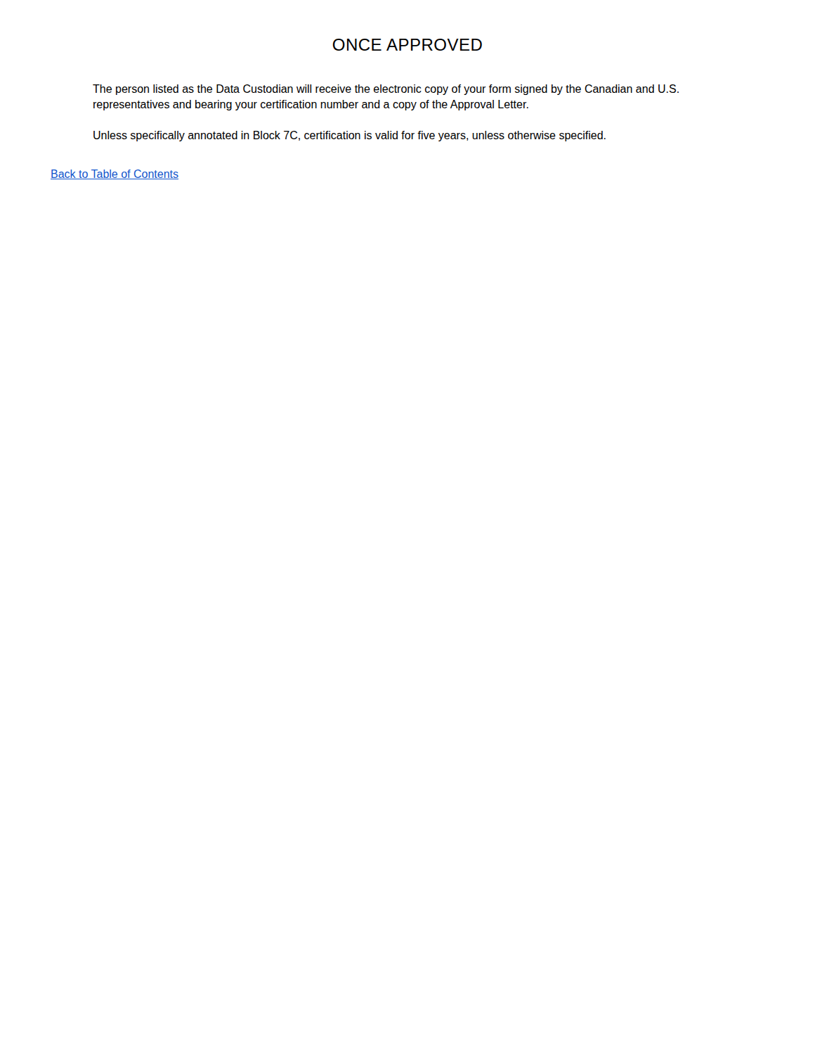ONCE APPROVED
The person listed as the Data Custodian will receive the electronic copy of your form signed by the Canadian and U.S. representatives and bearing your certification number and a copy of the Approval Letter.
Unless specifically annotated in Block 7C, certification is valid for five years, unless otherwise specified.
Back to Table of Contents